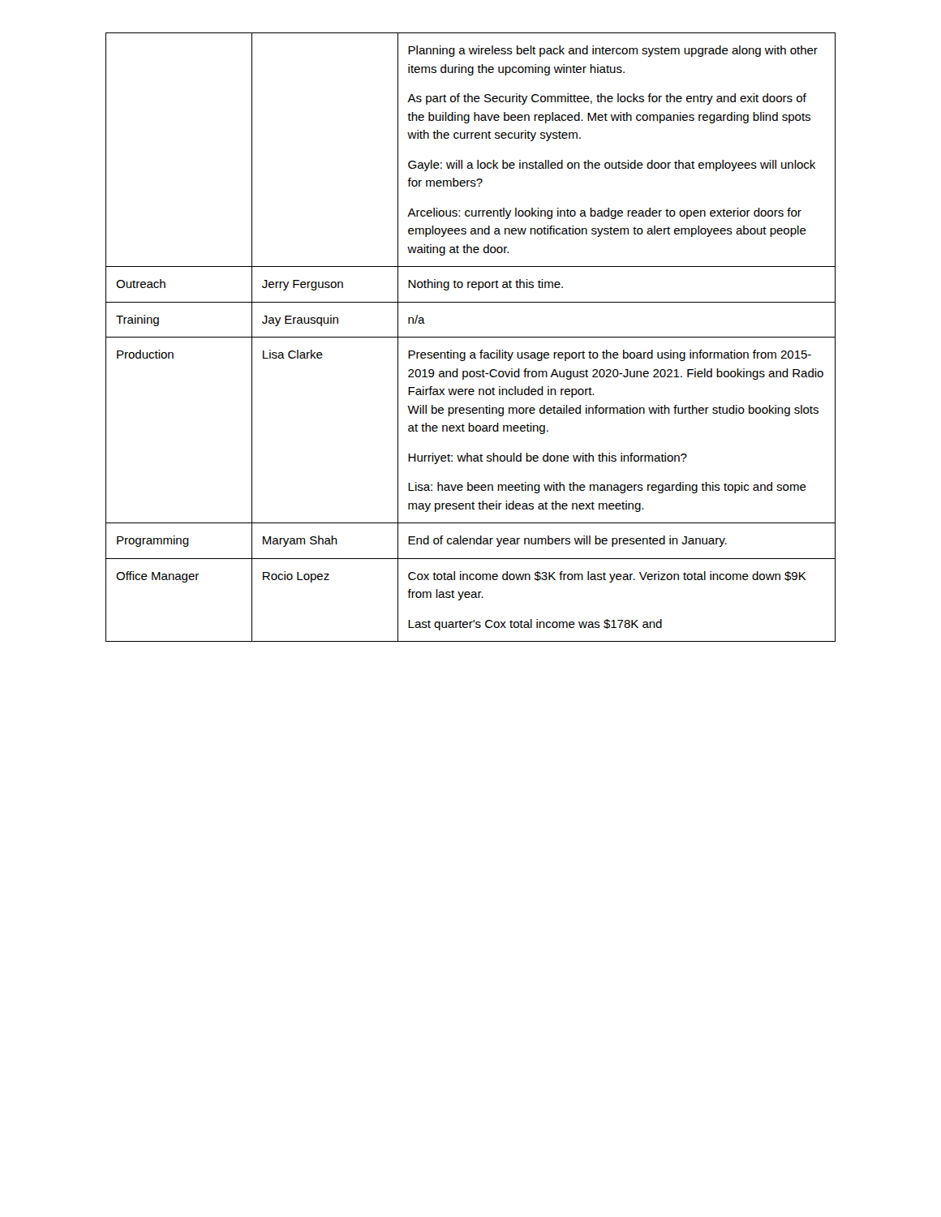| | | Planning a wireless belt pack and intercom system upgrade along with other items during the upcoming winter hiatus. As part of the Security Committee, the locks for the entry and exit doors of the building have been replaced. Met with companies regarding blind spots with the current security system. Gayle: will a lock be installed on the outside door that employees will unlock for members? Arcelious: currently looking into a badge reader to open exterior doors for employees and a new notification system to alert employees about people waiting at the door. |
| Outreach | Jerry Ferguson | Nothing to report at this time. |
| Training | Jay Erausquin | n/a |
| Production | Lisa Clarke | Presenting a facility usage report to the board using information from 2015-2019 and post-Covid from August 2020-June 2021. Field bookings and Radio Fairfax were not included in report. Will be presenting more detailed information with further studio booking slots at the next board meeting. Hurriyet: what should be done with this information? Lisa: have been meeting with the managers regarding this topic and some may present their ideas at the next meeting. |
| Programming | Maryam Shah | End of calendar year numbers will be presented in January. |
| Office Manager | Rocio Lopez | Cox total income down $3K from last year. Verizon total income down $9K from last year. Last quarter's Cox total income was $178K and |